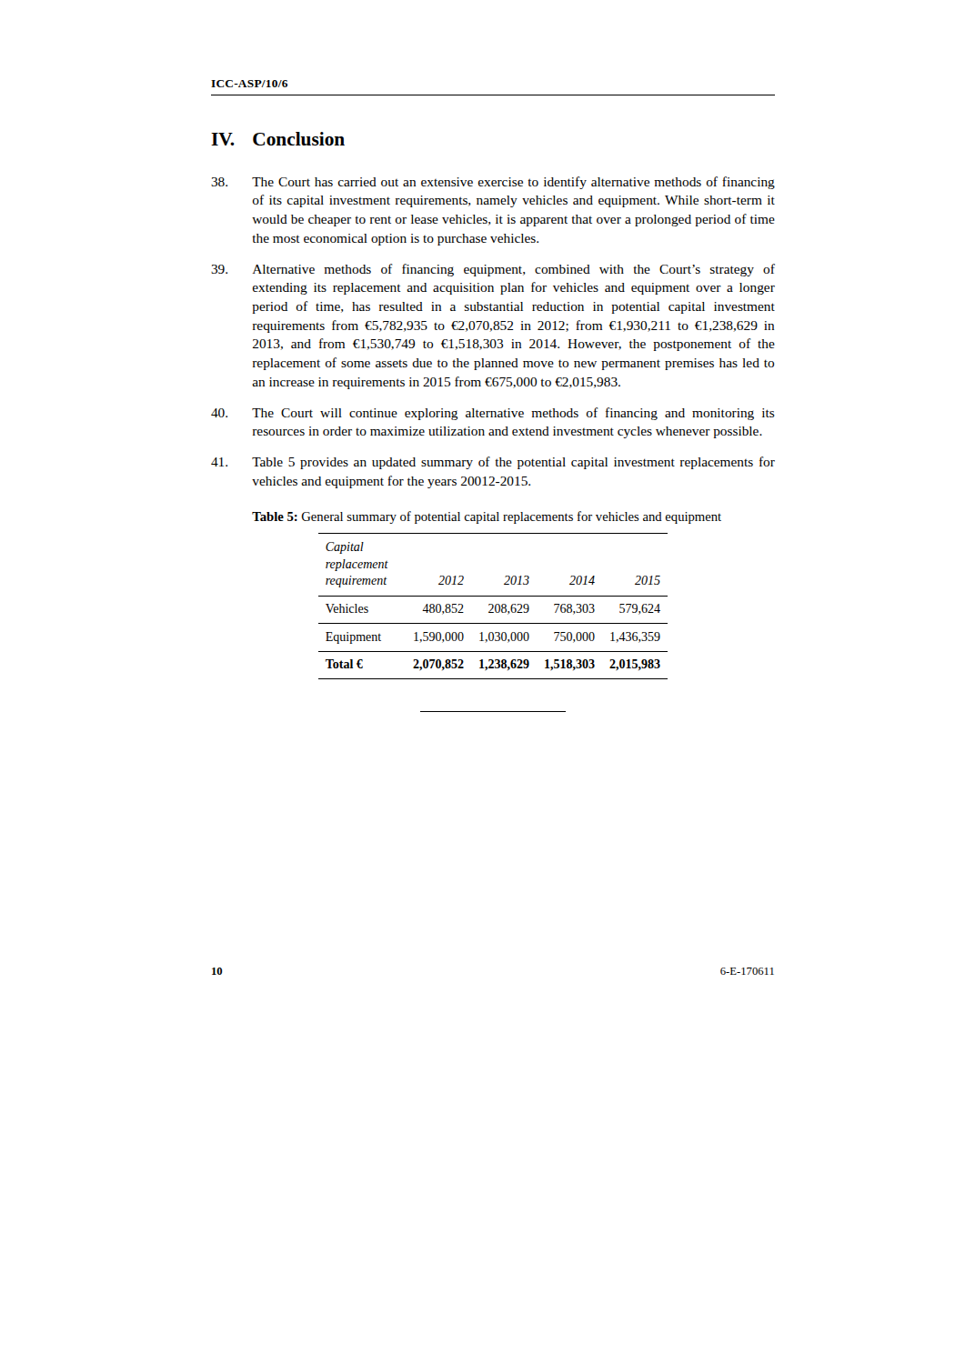ICC-ASP/10/6
IV. Conclusion
38. The Court has carried out an extensive exercise to identify alternative methods of financing of its capital investment requirements, namely vehicles and equipment. While short-term it would be cheaper to rent or lease vehicles, it is apparent that over a prolonged period of time the most economical option is to purchase vehicles.
39. Alternative methods of financing equipment, combined with the Court’s strategy of extending its replacement and acquisition plan for vehicles and equipment over a longer period of time, has resulted in a substantial reduction in potential capital investment requirements from €5,782,935 to €2,070,852 in 2012; from €1,930,211 to €1,238,629 in 2013, and from €1,530,749 to €1,518,303 in 2014. However, the postponement of the replacement of some assets due to the planned move to new permanent premises has led to an increase in requirements in 2015 from €675,000 to €2,015,983.
40. The Court will continue exploring alternative methods of financing and monitoring its resources in order to maximize utilization and extend investment cycles whenever possible.
41. Table 5 provides an updated summary of the potential capital investment replacements for vehicles and equipment for the years 20012-2015.
Table 5: General summary of potential capital replacements for vehicles and equipment
| Capital replacement requirement | 2012 | 2013 | 2014 | 2015 |
| --- | --- | --- | --- | --- |
| Vehicles | 480,852 | 208,629 | 768,303 | 579,624 |
| Equipment | 1,590,000 | 1,030,000 | 750,000 | 1,436,359 |
| Total € | 2,070,852 | 1,238,629 | 1,518,303 | 2,015,983 |
10 6-E-170611